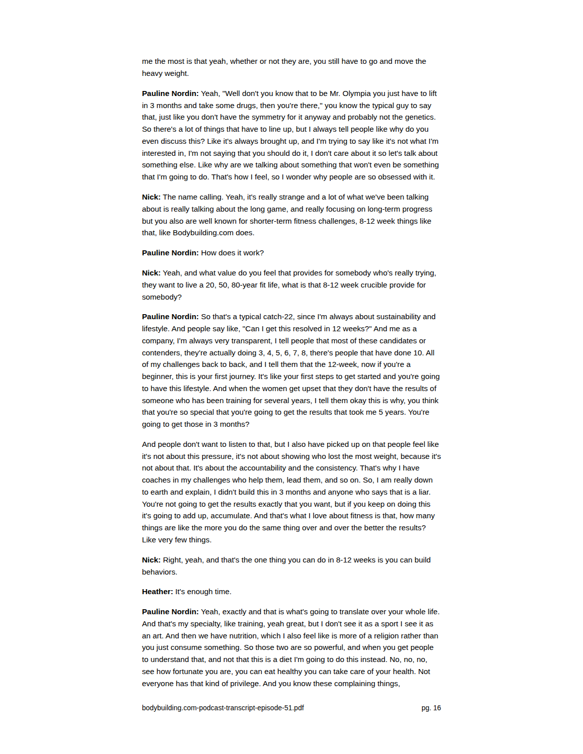me the most is that yeah, whether or not they are, you still have to go and move the heavy weight.
Pauline Nordin: Yeah, "Well don't you know that to be Mr. Olympia you just have to lift in 3 months and take some drugs, then you're there," you know the typical guy to say that, just like you don't have the symmetry for it anyway and probably not the genetics. So there's a lot of things that have to line up, but I always tell people like why do you even discuss this? Like it's always brought up, and I'm trying to say like it's not what I'm interested in, I'm not saying that you should do it, I don't care about it so let's talk about something else. Like why are we talking about something that won't even be something that I'm going to do. That's how I feel, so I wonder why people are so obsessed with it.
Nick: The name calling. Yeah, it's really strange and a lot of what we've been talking about is really talking about the long game, and really focusing on long-term progress but you also are well known for shorter-term fitness challenges, 8-12 week things like that, like Bodybuilding.com does.
Pauline Nordin: How does it work?
Nick: Yeah, and what value do you feel that provides for somebody who's really trying, they want to live a 20, 50, 80-year fit life, what is that 8-12 week crucible provide for somebody?
Pauline Nordin: So that's a typical catch-22, since I'm always about sustainability and lifestyle. And people say like, "Can I get this resolved in 12 weeks?" And me as a company, I'm always very transparent, I tell people that most of these candidates or contenders, they're actually doing 3, 4, 5, 6, 7, 8, there's people that have done 10. All of my challenges back to back, and I tell them that the 12-week, now if you're a beginner, this is your first journey. It's like your first steps to get started and you're going to have this lifestyle. And when the women get upset that they don't have the results of someone who has been training for several years, I tell them okay this is why, you think that you're so special that you're going to get the results that took me 5 years. You're going to get those in 3 months?
And people don't want to listen to that, but I also have picked up on that people feel like it's not about this pressure, it's not about showing who lost the most weight, because it's not about that. It's about the accountability and the consistency. That's why I have coaches in my challenges who help them, lead them, and so on. So, I am really down to earth and explain, I didn't build this in 3 months and anyone who says that is a liar. You're not going to get the results exactly that you want, but if you keep on doing this it's going to add up, accumulate. And that's what I love about fitness is that, how many things are like the more you do the same thing over and over the better the results? Like very few things.
Nick: Right, yeah, and that's the one thing you can do in 8-12 weeks is you can build behaviors.
Heather: It's enough time.
Pauline Nordin: Yeah, exactly and that is what's going to translate over your whole life. And that's my specialty, like training, yeah great, but I don't see it as a sport I see it as an art. And then we have nutrition, which I also feel like is more of a religion rather than you just consume something. So those two are so powerful, and when you get people to understand that, and not that this is a diet I'm going to do this instead. No, no, no, see how fortunate you are, you can eat healthy you can take care of your health. Not everyone has that kind of privilege. And you know these complaining things,
bodybuilding.com-podcast-transcript-episode-51.pdf pg. 16